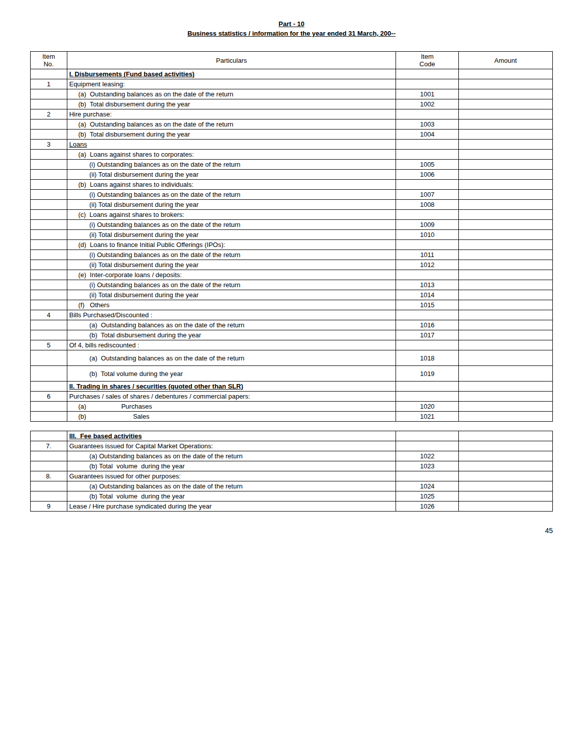Part - 10
Business statistics / information for the year ended 31 March, 200--
| Item No. | Particulars | Item Code | Amount |
| --- | --- | --- | --- |
| | I. Disbursements (Fund based activities) | | |
| 1 | Equipment leasing: | | |
| | (a) Outstanding balances as on the date of the return | 1001 | |
| | (b) Total disbursement during the year | 1002 | |
| 2 | Hire purchase: | | |
| | (a) Outstanding balances as on the date of the return | 1003 | |
| | (b) Total disbursement during the year | 1004 | |
| 3 | Loans | | |
| | (a) Loans against shares to corporates: | | |
| | (i) Outstanding balances as on the date of the return | 1005 | |
| | (ii) Total disbursement during the year | 1006 | |
| | (b) Loans against shares to individuals: | | |
| | (i) Outstanding balances as on the date of the return | 1007 | |
| | (ii) Total disbursement during the year | 1008 | |
| | (c) Loans against shares to brokers: | | |
| | (i) Outstanding balances as on the date of the return | 1009 | |
| | (ii) Total disbursement during the year | 1010 | |
| | (d) Loans to finance Initial Public Offerings (IPOs): | | |
| | (i) Outstanding balances as on the date of the return | 1011 | |
| | (ii) Total disbursement during the year | 1012 | |
| | (e) Inter-corporate loans / deposits: | | |
| | (i) Outstanding balances as on the date of the return | 1013 | |
| | (ii) Total disbursement during the year | 1014 | |
| | (f) Others | 1015 | |
| 4 | Bills Purchased/Discounted : | | |
| | (a) Outstanding balances as on the date of the return | 1016 | |
| | (b) Total disbursement during the year | 1017 | |
| 5 | Of 4, bills rediscounted : | | |
| | (a) Outstanding balances as on the date of the return | 1018 | |
| | (b) Total volume during the year | 1019 | |
| | II. Trading in shares / securities (quoted other than SLR) | | |
| 6 | Purchases / sales of shares / debentures / commercial papers: | | |
| | (a) Purchases | 1020 | |
| | (b) Sales | 1021 | |
| | III. Fee based activities | | |
| 7. | Guarantees issued for Capital Market Operations: | | |
| | (a) Outstanding balances as on the date of the return | 1022 | |
| | (b) Total volume during the year | 1023 | |
| 8. | Guarantees issued for other purposes: | | |
| | (a) Outstanding balances as on the date of the return | 1024 | |
| | (b) Total volume during the year | 1025 | |
| 9 | Lease / Hire purchase syndicated during the year | 1026 | |
45